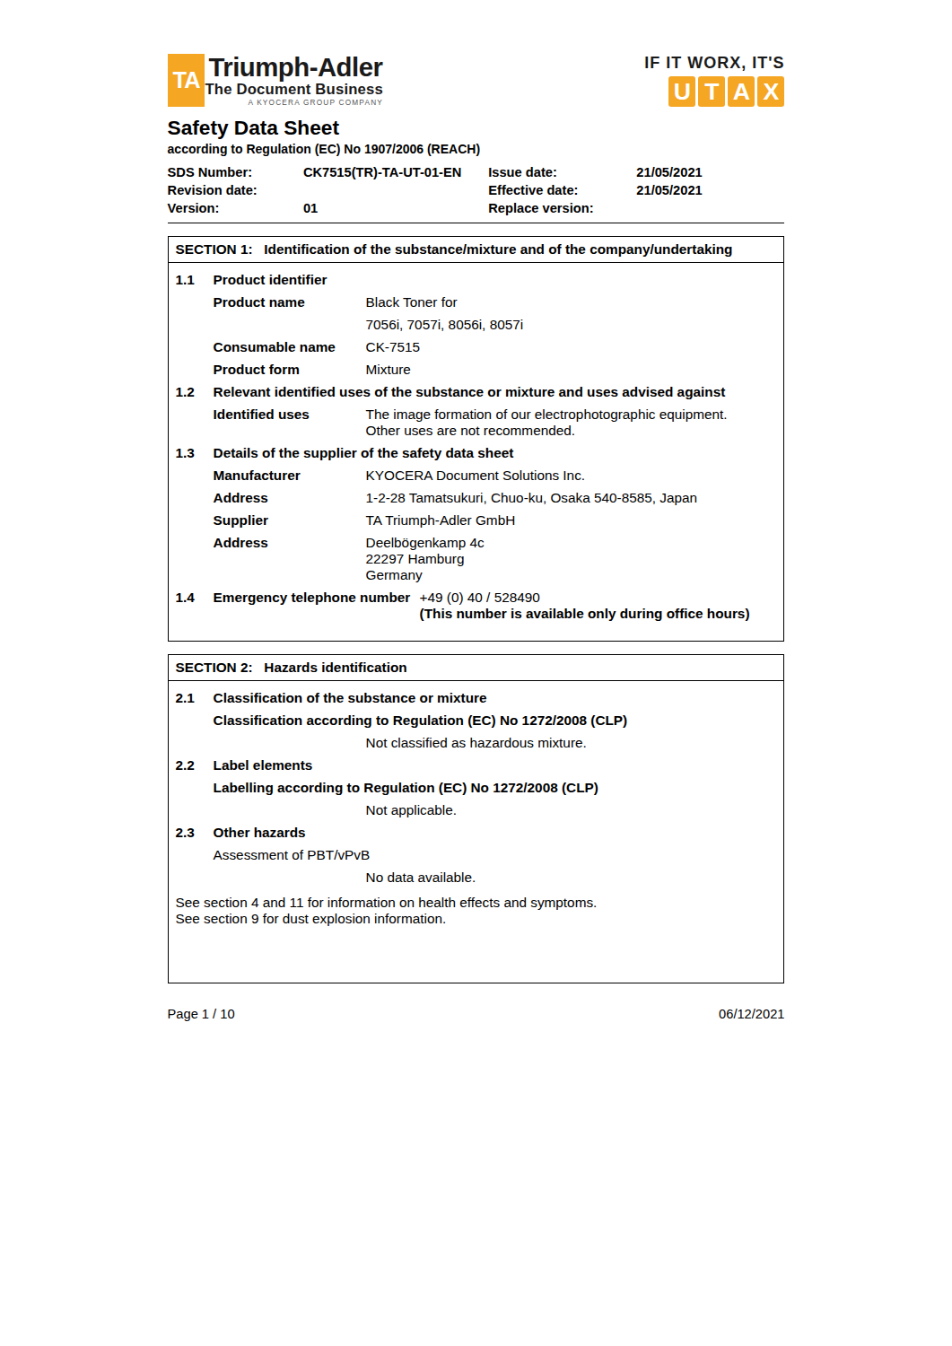TA
Triumph-Adler
The Document Business
A KYOCERA GROUP COMPANY
IF IT WORX, IT'S
UTAX
Safety Data Sheet
according to Regulation (EC) No 1907/2006 (REACH)
| SDS Number: | CK7515(TR)-TA-UT-01-EN | Issue date: | 21/05/2021 |
| Revision date: | | Effective date: | 21/05/2021 |
| Version: | 01 | Replace version: | |
SECTION 1: Identification of the substance/mixture and of the company/undertaking
1.1
Product identifier
Product name
Black Toner for
7056i, 7057i, 8056i, 8057i
Consumable name
CK-7515
Product form
Mixture
1.2
Relevant identified uses of the substance or mixture and uses advised against
Identified uses
The image formation of our electrophotographic equipment.
Other uses are not recommended.
1.3
Details of the supplier of the safety data sheet
Manufacturer
KYOCERA Document Solutions Inc.
Address
1-2-28 Tamatsukuri, Chuo-ku, Osaka 540-8585, Japan
Supplier
TA Triumph-Adler GmbH
Address
Deelbögenkamp 4c
22297 Hamburg
Germany
1.4
Emergency telephone number
+49 (0) 40 / 528490
(This number is available only during office hours)
SECTION 2: Hazards identification
2.1
Classification of the substance or mixture
Classification according to Regulation (EC) No 1272/2008 (CLP)
Not classified as hazardous mixture.
2.2
Label elements
Labelling according to Regulation (EC) No 1272/2008 (CLP)
Not applicable.
2.3
Other hazards
Assessment of PBT/vPvB
No data available.
See section 4 and 11 for information on health effects and symptoms.
See section 9 for dust explosion information.
Page 1 / 10
06/12/2021